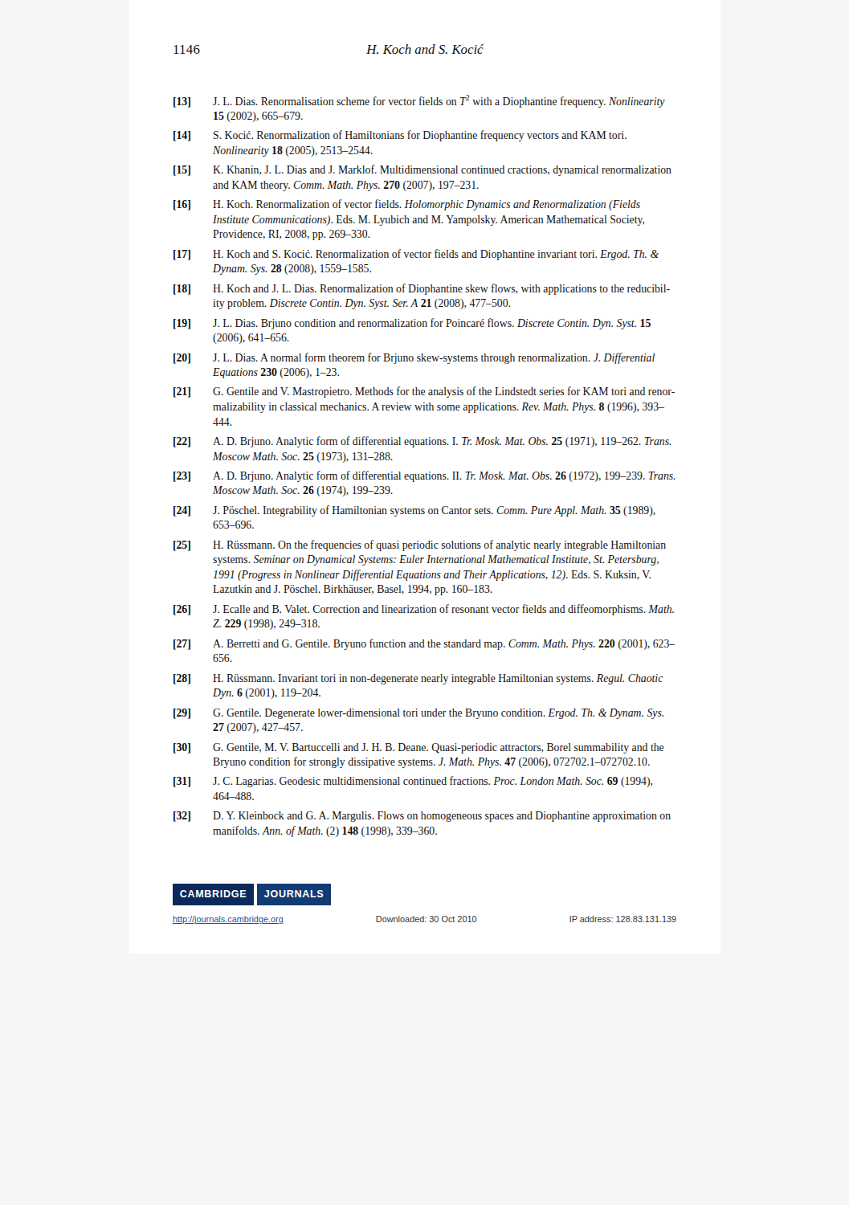1146 H. Koch and S. Kocić
[13] J. L. Dias. Renormalisation scheme for vector fields on T2 with a Diophantine frequency. Nonlinearity 15 (2002), 665–679.
[14] S. Kocić. Renormalization of Hamiltonians for Diophantine frequency vectors and KAM tori. Nonlinearity 18 (2005), 2513–2544.
[15] K. Khanin, J. L. Dias and J. Marklof. Multidimensional continued cractions, dynamical renormalization and KAM theory. Comm. Math. Phys. 270 (2007), 197–231.
[16] H. Koch. Renormalization of vector fields. Holomorphic Dynamics and Renormalization (Fields Institute Communications). Eds. M. Lyubich and M. Yampolsky. American Mathematical Society, Providence, RI, 2008, pp. 269–330.
[17] H. Koch and S. Kocić. Renormalization of vector fields and Diophantine invariant tori. Ergod. Th. & Dynam. Sys. 28 (2008), 1559–1585.
[18] H. Koch and J. L. Dias. Renormalization of Diophantine skew flows, with applications to the reducibility problem. Discrete Contin. Dyn. Syst. Ser. A 21 (2008), 477–500.
[19] J. L. Dias. Brjuno condition and renormalization for Poincaré flows. Discrete Contin. Dyn. Syst. 15 (2006), 641–656.
[20] J. L. Dias. A normal form theorem for Brjuno skew-systems through renormalization. J. Differential Equations 230 (2006), 1–23.
[21] G. Gentile and V. Mastropietro. Methods for the analysis of the Lindstedt series for KAM tori and renormalizability in classical mechanics. A review with some applications. Rev. Math. Phys. 8 (1996), 393–444.
[22] A. D. Brjuno. Analytic form of differential equations. I. Tr. Mosk. Mat. Obs. 25 (1971), 119–262. Trans. Moscow Math. Soc. 25 (1973), 131–288.
[23] A. D. Brjuno. Analytic form of differential equations. II. Tr. Mosk. Mat. Obs. 26 (1972), 199–239. Trans. Moscow Math. Soc. 26 (1974), 199–239.
[24] J. Pöschel. Integrability of Hamiltonian systems on Cantor sets. Comm. Pure Appl. Math. 35 (1989), 653–696.
[25] H. Rüssmann. On the frequencies of quasi periodic solutions of analytic nearly integrable Hamiltonian systems. Seminar on Dynamical Systems: Euler International Mathematical Institute, St. Petersburg, 1991 (Progress in Nonlinear Differential Equations and Their Applications, 12). Eds. S. Kuksin, V. Lazutkin and J. Pöschel. Birkhäuser, Basel, 1994, pp. 160–183.
[26] J. Ecalle and B. Valet. Correction and linearization of resonant vector fields and diffeomorphisms. Math. Z. 229 (1998), 249–318.
[27] A. Berretti and G. Gentile. Bryuno function and the standard map. Comm. Math. Phys. 220 (2001), 623–656.
[28] H. Rüssmann. Invariant tori in non-degenerate nearly integrable Hamiltonian systems. Regul. Chaotic Dyn. 6 (2001), 119–204.
[29] G. Gentile. Degenerate lower-dimensional tori under the Bryuno condition. Ergod. Th. & Dynam. Sys. 27 (2007), 427–457.
[30] G. Gentile, M. V. Bartuccelli and J. H. B. Deane. Quasi-periodic attractors, Borel summability and the Bryuno condition for strongly dissipative systems. J. Math. Phys. 47 (2006), 072702.1–072702.10.
[31] J. C. Lagarias. Geodesic multidimensional continued fractions. Proc. London Math. Soc. 69 (1994), 464–488.
[32] D. Y. Kleinbock and G. A. Margulis. Flows on homogeneous spaces and Diophantine approximation on manifolds. Ann. of Math. (2) 148 (1998), 339–360.
Cambridge Journals
http://journals.cambridge.org Downloaded: 30 Oct 2010 IP address: 128.83.131.139